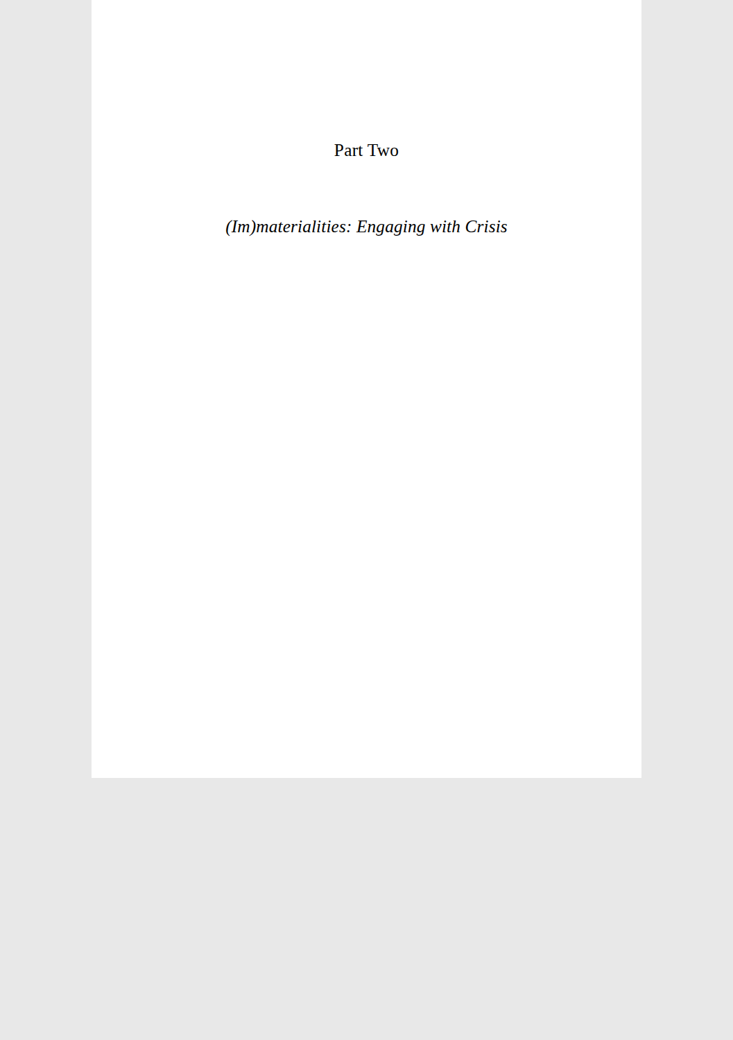Part Two
(Im)materialities: Engaging with Crisis